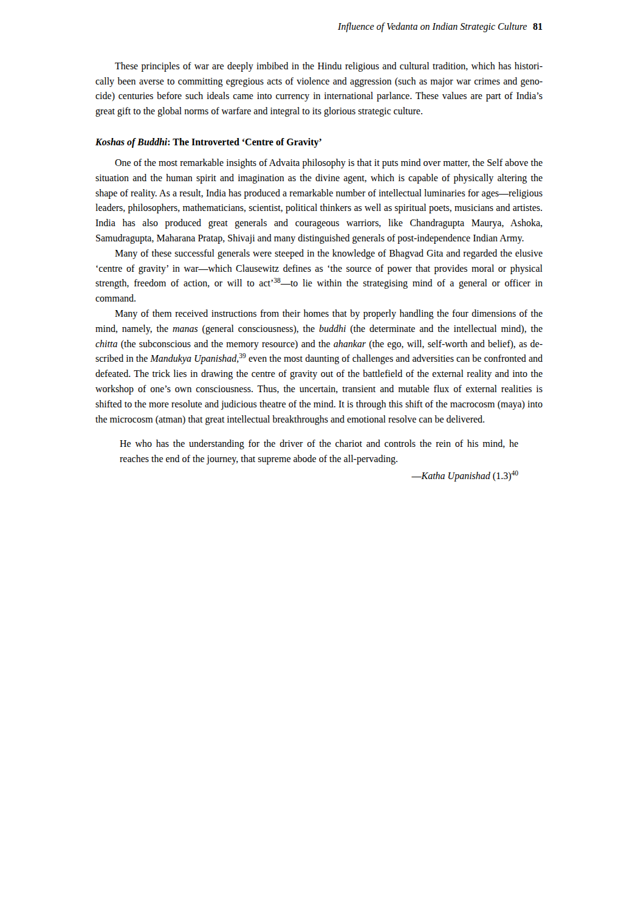Influence of Vedanta on Indian Strategic Culture 81
These principles of war are deeply imbibed in the Hindu religious and cultural tradition, which has historically been averse to committing egregious acts of violence and aggression (such as major war crimes and genocide) centuries before such ideals came into currency in international parlance. These values are part of India’s great gift to the global norms of warfare and integral to its glorious strategic culture.
Koshas of Buddhi: The Introverted ‘Centre of Gravity’
One of the most remarkable insights of Advaita philosophy is that it puts mind over matter, the Self above the situation and the human spirit and imagination as the divine agent, which is capable of physically altering the shape of reality. As a result, India has produced a remarkable number of intellectual luminaries for ages—religious leaders, philosophers, mathematicians, scientist, political thinkers as well as spiritual poets, musicians and artistes. India has also produced great generals and courageous warriors, like Chandragupta Maurya, Ashoka, Samudragupta, Maharana Pratap, Shivaji and many distinguished generals of post-independence Indian Army.
Many of these successful generals were steeped in the knowledge of Bhagvad Gita and regarded the elusive ‘centre of gravity’ in war—which Clausewitz defines as ‘the source of power that provides moral or physical strength, freedom of action, or will to act’38—to lie within the strategising mind of a general or officer in command.
Many of them received instructions from their homes that by properly handling the four dimensions of the mind, namely, the manas (general consciousness), the buddhi (the determinate and the intellectual mind), the chitta (the subconscious and the memory resource) and the ahankar (the ego, will, self-worth and belief), as described in the Mandukya Upanishad,39 even the most daunting of challenges and adversities can be confronted and defeated. The trick lies in drawing the centre of gravity out of the battlefield of the external reality and into the workshop of one’s own consciousness. Thus, the uncertain, transient and mutable flux of external realities is shifted to the more resolute and judicious theatre of the mind. It is through this shift of the macrocosm (maya) into the microcosm (atman) that great intellectual breakthroughs and emotional resolve can be delivered.
He who has the understanding for the driver of the chariot and controls the rein of his mind, he reaches the end of the journey, that supreme abode of the all-pervading.
—Katha Upanishad (1.3)40